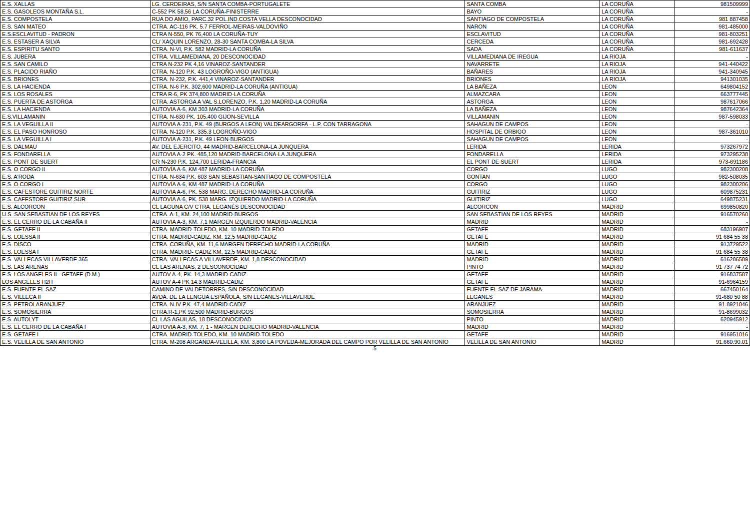| E.S. XALLAS | LG. CERDEIRAS, S/N SANTA COMBA-PORTUGALETE | SANTA COMBA | LA CORUÑA | 981509999 |
| E.S. GASOLEOS MONTAÑA S.L. | C-552 PK 58,56 LA CORUÑA-FINISTERRE | BAYO | LA CORUÑA | - |
| E.S. COMPOSTELA | RUA DO AMIO, PARC.32 POL.IND.COSTA VELLA DESCONOCIDAD | SANTIAGO DE COMPOSTELA | LA CORUÑA | 981 887458 |
| E.S. SAN MATEO | CTRA. AC-116 PK. 5.7 FERROL-MEIRAS-VALDOVIÑO | NARON | LA CORUÑA | 981-485000 |
| E.S.ESCLAVITUD - PADRON | CTRA N-550, PK 76,400 LA CORUÑA-TUY | ESCLAVITUD | LA CORUÑA | 981-803251 |
| E.S. ESTASER A SILVA | CL/ XAQUIN LORENZO, 28-30 SANTA COMBA-LA SILVA | CERCEDA | LA CORUÑA | 981-692428 |
| E.S. ESPIRITU SANTO | CTRA. N-VI, P.K. 582 MADRID-LA CORUÑA | SADA | LA CORUÑA | 981-611637 |
| E.S. JUBERA | CTRA. VILLAMEDIANA, 20 DESCONOCIDAD | VILLAMEDIANA DE IREGUA | LA RIOJA | - |
| E.S. SAN CAMILO | CTRA N-232 PK 4,16 VINAROZ-SANTANDER | NAVARRETE | LA RIOJA | 941-440422 |
| E.S. PLACIDO RIAÑO | CTRA. N-120 P.K. 43 LOGROÑO-VIGO (ANTIGUA) | BAÑARES | LA RIOJA | 941-340945 |
| E.S. BRIONES | CTRA. N-232, P.K. 441,4 VINAROZ-SANTANDER | BRIONES | LA RIOJA | 941301035 |
| E.S. LA HACIENDA | CTRA. N-6 P.K. 302,600 MADRID-LA CORUÑA (ANTIGUA) | LA BAÑEZA | LEON | 649804152 |
| E.S. LOS ROSALES | CTRA R-6, PK 374,800 MADRID-LA CORUÑA | ALMAZCARA | LEON | 663777445 |
| E.S. PUERTA DE ASTORGA | CTRA. ASTORGA A VAL S.LORENZO, P.K. 1,20 MADRID-LA CORUÑA | ASTORGA | LEON | 987617066 |
| E.S. LA HACIENDA | AUTOVIA A-6, KM 303 MADRID-LA CORUÑA | LA BAÑEZA | LEON | 987642364 |
| E.S.VILLAMANIN | CTRA. N-630 PK. 105.400 GIJON-SEVILLA | VILLAMANIN | LEON | 987-598033 |
| E.S. LA VEGUILLA II | AUTOVIA A-231, P.K. 49 (BURGOS A LEON) VALDEARGORFA - L.P. CON TARRAGONA | SAHAGUN DE CAMPOS | LEON | - |
| E.S. EL PASO HONROSO | CTRA. N-120 P.K. 335.3 LOGROÑO-VIGO | HOSPITAL DE ORBIGO | LEON | 987-361010 |
| E.S. LA VEGUILLA I | AUTOVIA A-231, P.K. 49 LEON-BURGOS | SAHAGUN DE CAMPOS | LEON | - |
| E.S. DALMAU | AV. DEL EJERCITO, 44 MADRID-BARCELONA-LA JUNQUERA | LERIDA | LERIDA | 973267972 |
| E.S. FONDARELLA | AUTOVIA A-2 PK. 485,120 MADRID-BARCELONA-LA JUNQUERA | FONDARELLA | LERIDA | 973295238 |
| E.S. PONT DE SUERT | CR N-230 P.K. 124,700 LERIDA-FRANCIA | EL PONT DE SUERT | LERIDA | 973-691186 |
| E.S. O CORGO II | AUTOVÍA A-6, KM 487 MADRID-LA CORUÑA | CORGO | LUGO | 982300208 |
| E.S. A'RODA | CTRA. N-634 P.K. 603 SAN SEBASTIAN-SANTIAGO DE COMPOSTELA | GONTAN | LUGO | 982-508035 |
| E.S. O CORGO I | AUTOVÍA A-6, KM 487 MADRID-LA CORUÑA | CORGO | LUGO | 982300206 |
| E.S. CAFESTORE GUITIRIZ NORTE | AUTOVIA A-6, PK. 538 MARG. DERECHO MADRID-LA CORUÑA | GUITIRIZ | LUGO | 609875231 |
| E.S. CAFESTORE GUITIRIZ SUR | AUTOVIA A-6, PK. 538 MARG. IZQUIERDO MADRID-LA CORUÑA | GUITIRIZ | LUGO | 649875231 |
| E.S. ALCORCON | CL LAGUNA C/V CTRA. LEGANÉS DESCONOCIDAD | ALCORCON | MADRID | 699850820 |
| U.S. SAN SEBASTIAN DE LOS REYES | CTRA. A-1, KM. 24,100 MADRID-BURGOS | SAN SEBASTIAN DE LOS REYES | MADRID | 916570260 |
| E.S. EL CERRO DE LA CABAÑA II | AUTOVIA A-3, KM. 7,1 MARGEN IZQUIERDO MADRID-VALENCIA | MADRID | MADRID | - |
| E.S. GETAFE II | CTRA. MADRID-TOLEDO, KM. 10 MADRID-TOLEDO | GETAFE | MADRID | 683196907 |
| E.S. LOESSA II | CTRA. MADRID-CADIZ, KM. 12,5 MADRID-CADIZ | GETAFE | MADRID | 91 684 55 38 |
| E.S. DISCO | CTRA. CORUÑA, KM. 11,6 MARGEN DERECHO MADRID-LA CORUÑA | MADRID | MADRID | 913729522 |
| E.S. LOESSA I | CTRA. MADRID- CADIZ KM, 12,5 MADRID-CADIZ | GETAFE | MADRID | 91 684 55 38 |
| E.S. VALLECAS VILLAVERDE 365 | CTRA. VALLECAS A VILLAVERDE, KM. 1,8 DESCONOCIDAD | MADRID | MADRID | 616286589 |
| E.S. LAS ARENAS | CL LAS ARENAS, 2 DESCONOCIDAD | PINTO | MADRID | 91 737 74 72 |
| E.S. LOS ANGELES II - GETAFE (D.M.) | AUTOV A-4, PK. 14,3 MADRID-CADIZ | GETAFE | MADRID | 916837587 |
| LOS ANGELES H2H | AUTOV A-4 PK 14.3 MADRID-CADIZ | GETAFE | MADRID | 91-6964159 |
| E.S. FUENTE EL SAZ | CAMINO DE VALDETORRES, S/N DESCONOCIDAD | FUENTE EL SAZ DE JARAMA | MADRID | 667450164 |
| E.S. VILLECA II | AVDA. DE LA LENGUA ESPAÑOLA, S/N LEGANES-VILLAVERDE | LEGANES | MADRID | 91-680 50 88 |
| E.S. PETROLARANJUEZ | CTRA. N-IV P.K. 47,4 MADRID-CADIZ | ARANJUEZ | MADRID | 91-8921046 |
| E.S. SOMOSIERRA | CTRA.R-1,PK 92,500 MADRID-BURGOS | SOMOSIERRA | MADRID | 91-8699032 |
| E.S. AUTOLYT | CL LAS AGUILAS, 18 DESCONOCIDAD | PINTO | MADRID | 620945912 |
| E.S. EL CERRO DE LA CABAÑA I | AUTOVIA A-3, KM. 7, 1 - MARGEN DERECHO MADRID-VALENCIA | MADRID | MADRID | - |
| E.S. GETAFE I | CTRA. MADRID-TOLEDO, KM. 10 MADRID-TOLEDO | GETAFE | MADRID | 916951016 |
| E.S. VELILLA DE SAN ANTONIO | CTRA. M-208 ARGANDA-VELILLA, KM. 3,800 LA POVEDA-MEJORADA DEL CAMPO POR VELILLA DE SAN ANTONIO | VELILLA DE SAN ANTONIO | MADRID | 91.660.90.01 |
5